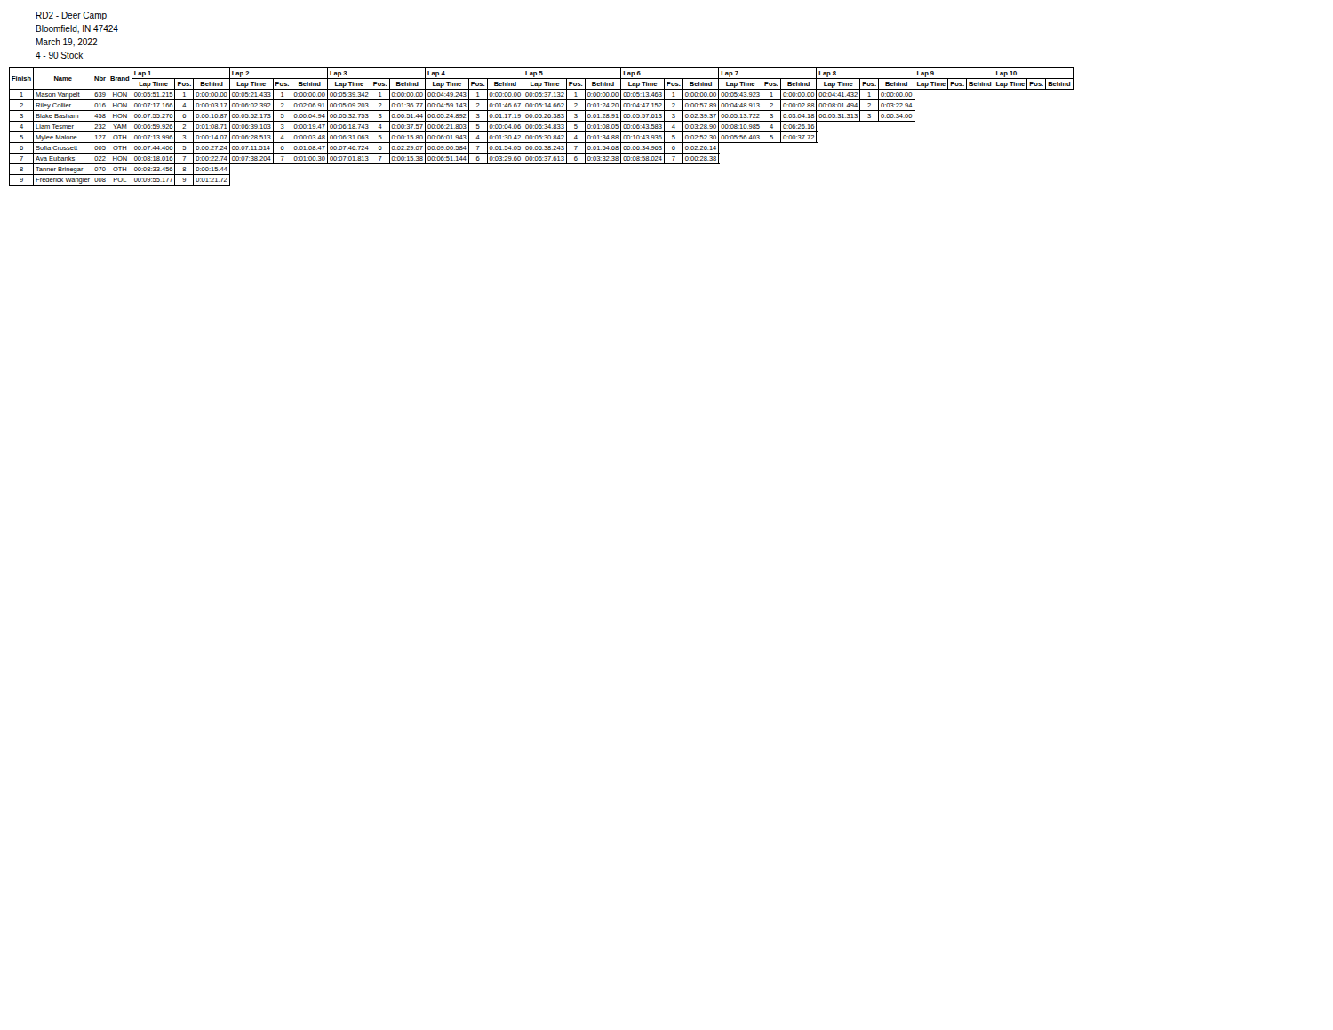RD2 - Deer Camp
Bloomfield, IN 47424
March 19, 2022
4 - 90 Stock
| Finish | Name | Nbr | Brand | Lap 1 | Lap 2 | Lap 3 | Lap 4 | Lap 5 | Lap 6 | Lap 7 | Lap 8 | Lap 9 | Lap 10 |
| --- | --- | --- | --- | --- | --- | --- | --- | --- | --- | --- | --- | --- | --- |
| Lap Time | Pos. | Behind | Lap Time | Pos. | Behind | Lap Time | Pos. | Behind | Lap Time | Pos. | Behind | Lap Time | Pos. | Behind | Lap Time | Pos. | Behind | Lap Time | Pos. | Behind | Lap Time | Pos. | Behind | Lap Time | Pos. | Behind | Lap Time | Pos. | Behind |
| 1 | Mason Vanpelt | 639 | HON | 00:05:51.215 | 1 | 0:00:00.00 | 00:05:21.433 | 1 | 0:00:00.00 | 00:05:39.342 | 1 | 0:00:00.00 | 00:04:49.243 | 1 | 0:00:00.00 | 00:05:37.132 | 1 | 0:00:00.00 | 00:05:13.463 | 1 | 0:00:00.00 | 00:05:43.923 | 1 | 0:00:00.00 | 00:04:41.432 | 1 | 0:00:00.00 | | | | | | |
| 2 | Riley Collier | 016 | HON | 00:07:17.166 | 4 | 0:00:03.17 | 00:06:02.392 | 2 | 0:02:06.91 | 00:05:09.203 | 2 | 0:01:36.77 | 00:04:59.143 | 2 | 0:01:46.67 | 00:05:14.662 | 2 | 0:01:24.20 | 00:04:47.152 | 2 | 0:00:57.89 | 00:04:48.913 | 2 | 0:00:02.88 | 00:08:01.494 | 2 | 0:03:22.94 | | | | | | |
| 3 | Blake Basham | 458 | HON | 00:07:55.276 | 6 | 0:00:10.87 | 00:05:52.173 | 5 | 0:00:04.94 | 00:05:32.753 | 3 | 0:00:51.44 | 00:05:24.892 | 3 | 0:01:17.19 | 00:05:26.383 | 3 | 0:01:28.91 | 00:05:57.613 | 3 | 0:02:39.37 | 00:05:13.722 | 3 | 0:03:04.18 | 00:05:31.313 | 3 | 0:00:34.00 | | | | | | |
| 4 | Liam Tesmer | 232 | YAM | 00:06:59.926 | 2 | 0:01:08.71 | 00:06:39.103 | 3 | 0:00:19.47 | 00:06:18.743 | 4 | 0:00:37.57 | 00:06:21.803 | 5 | 0:00:04.06 | 00:06:34.833 | 5 | 0:01:08.05 | 00:06:43.583 | 4 | 0:03:28.90 | 00:08:10.985 | 4 | 0:06:26.16 | | | | | | | | | |
| 5 | Mylee Malone | 127 | OTH | 00:07:13.996 | 3 | 0:00:14.07 | 00:06:28.513 | 4 | 0:00:03.48 | 00:06:31.063 | 5 | 0:00:15.80 | 00:06:01.943 | 4 | 0:01:30.42 | 00:05:30.842 | 4 | 0:01:34.88 | 00:10:43.936 | 5 | 0:02:52.30 | 00:05:56.403 | 5 | 0:00:37.72 | | | | | | | | | |
| 6 | Sofia Crossett | 005 | OTH | 00:07:44.406 | 5 | 0:00:27.24 | 00:07:11.514 | 6 | 0:01:08.47 | 00:07:46.724 | 6 | 0:02:29.07 | 00:09:00.584 | 7 | 0:01:54.05 | 00:06:38.243 | 7 | 0:01:54.68 | 00:06:34.963 | 6 | 0:02:26.14 | | | | | | | | | | | | |
| 7 | Ava Eubanks | 022 | HON | 00:08:18.016 | 7 | 0:00:22.74 | 00:07:38.204 | 7 | 0:01:00.30 | 00:07:01.813 | 7 | 0:00:15.38 | 00:06:51.144 | 6 | 0:03:29.60 | 00:06:37.613 | 6 | 0:03:32.38 | 00:08:58.024 | 7 | 0:00:28.38 | | | | | | | | | | | | |
| 8 | Tanner Brinegar | 070 | OTH | 00:08:33.456 | 8 | 0:00:15.44 | | | | | | | | | | | | | | | | | | | | | | | | | | | |
| 9 | Frederick Wangler | 008 | POL | 00:09:55.177 | 9 | 0:01:21.72 | | | | | | | | | | | | | | | | | | | | | | | | | | | |